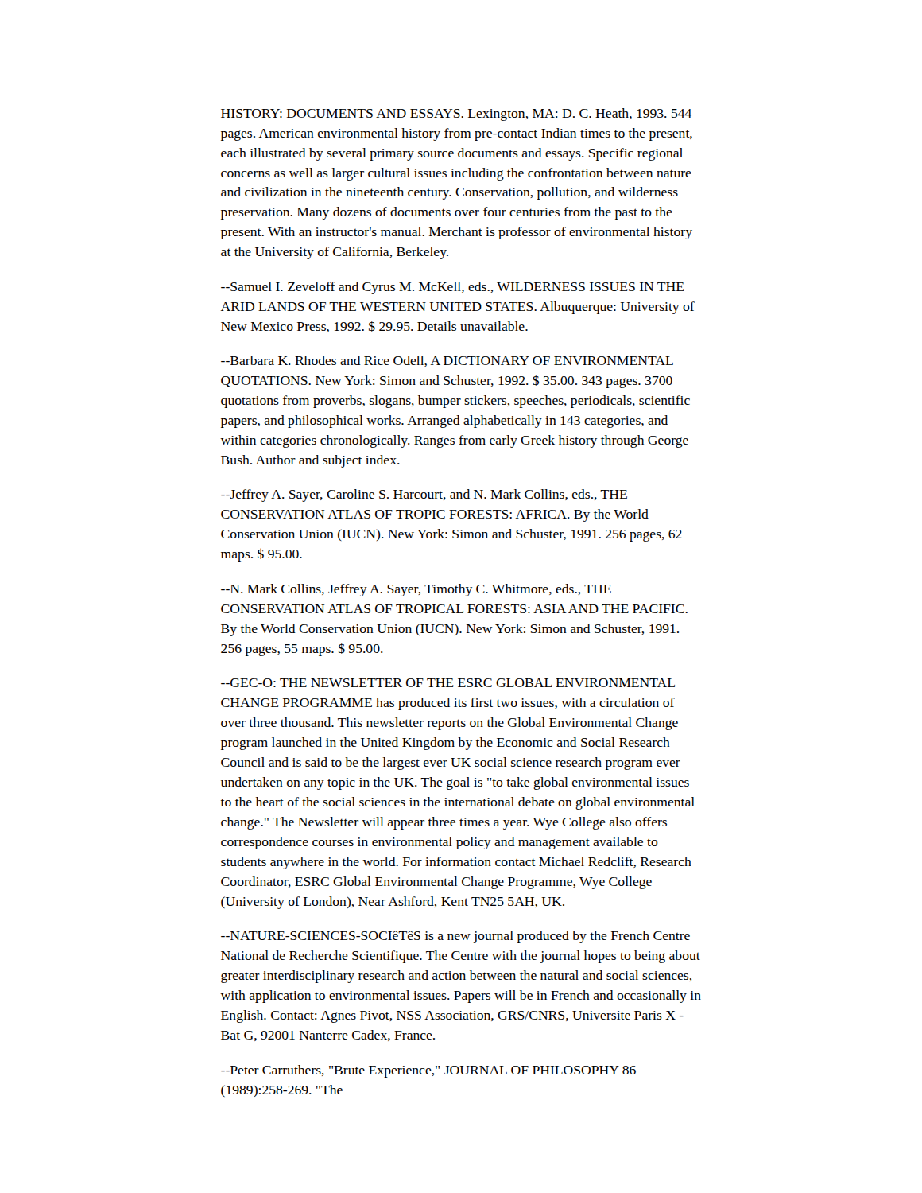HISTORY: DOCUMENTS AND ESSAYS. Lexington, MA: D. C. Heath, 1993. 544 pages. American environmental history from pre-contact Indian times to the present, each illustrated by several primary source documents and essays. Specific regional concerns as well as larger cultural issues including the confrontation between nature and civilization in the nineteenth century. Conservation, pollution, and wilderness preservation. Many dozens of documents over four centuries from the past to the present. With an instructor's manual. Merchant is professor of environmental history at the University of California, Berkeley.
--Samuel I. Zeveloff and Cyrus M. McKell, eds., WILDERNESS ISSUES IN THE ARID LANDS OF THE WESTERN UNITED STATES. Albuquerque: University of New Mexico Press, 1992. $ 29.95. Details unavailable.
--Barbara K. Rhodes and Rice Odell, A DICTIONARY OF ENVIRONMENTAL QUOTATIONS. New York: Simon and Schuster, 1992. $ 35.00. 343 pages. 3700 quotations from proverbs, slogans, bumper stickers, speeches, periodicals, scientific papers, and philosophical works. Arranged alphabetically in 143 categories, and within categories chronologically. Ranges from early Greek history through George Bush. Author and subject index.
--Jeffrey A. Sayer, Caroline S. Harcourt, and N. Mark Collins, eds., THE CONSERVATION ATLAS OF TROPIC FORESTS: AFRICA. By the World Conservation Union (IUCN). New York: Simon and Schuster, 1991. 256 pages, 62 maps. $ 95.00.
--N. Mark Collins, Jeffrey A. Sayer, Timothy C. Whitmore, eds., THE CONSERVATION ATLAS OF TROPICAL FORESTS: ASIA AND THE PACIFIC. By the World Conservation Union (IUCN). New York: Simon and Schuster, 1991. 256 pages, 55 maps. $ 95.00.
--GEC-O: THE NEWSLETTER OF THE ESRC GLOBAL ENVIRONMENTAL CHANGE PROGRAMME has produced its first two issues, with a circulation of over three thousand. This newsletter reports on the Global Environmental Change program launched in the United Kingdom by the Economic and Social Research Council and is said to be the largest ever UK social science research program ever undertaken on any topic in the UK. The goal is "to take global environmental issues to the heart of the social sciences in the international debate on global environmental change." The Newsletter will appear three times a year. Wye College also offers correspondence courses in environmental policy and management available to students anywhere in the world. For information contact Michael Redclift, Research Coordinator, ESRC Global Environmental Change Programme, Wye College (University of London), Near Ashford, Kent TN25 5AH, UK.
--NATURE-SCIENCES-SOCIêTêS is a new journal produced by the French Centre National de Recherche Scientifique. The Centre with the journal hopes to being about greater interdisciplinary research and action between the natural and social sciences, with application to environmental issues. Papers will be in French and occasionally in English. Contact: Agnes Pivot, NSS Association, GRS/CNRS, Universite Paris X - Bat G, 92001 Nanterre Cadex, France.
--Peter Carruthers, "Brute Experience," JOURNAL OF PHILOSOPHY 86 (1989):258-269. "The